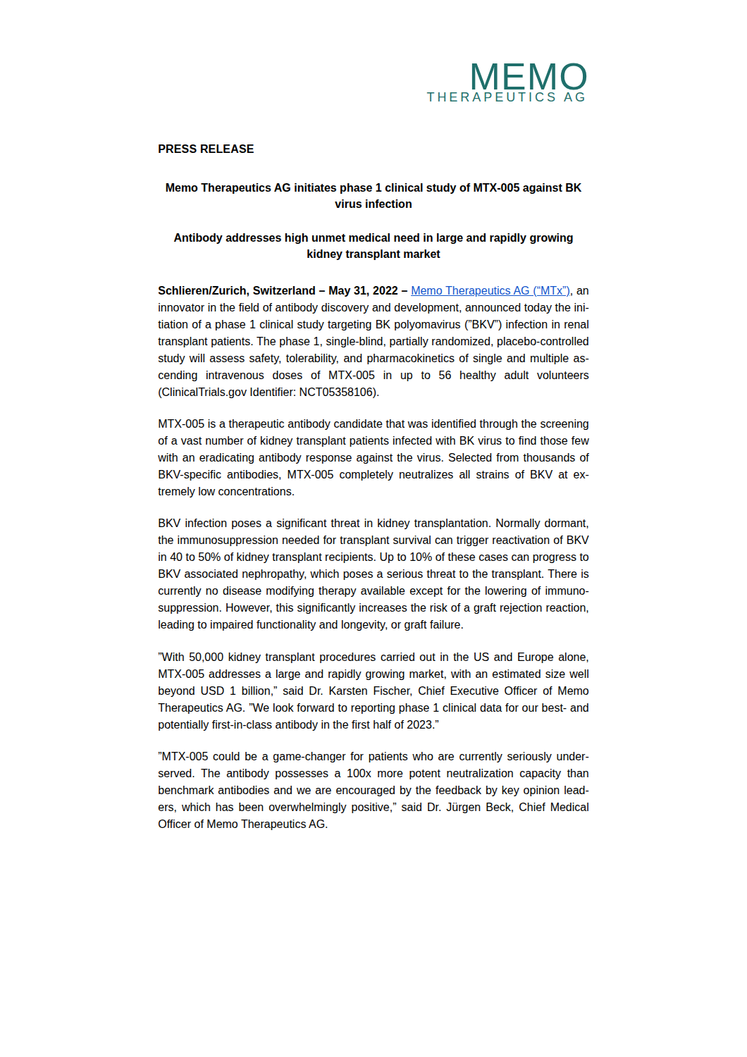MEMO THERAPEUTICS AG
PRESS RELEASE
Memo Therapeutics AG initiates phase 1 clinical study of MTX-005 against BK virus infection
Antibody addresses high unmet medical need in large and rapidly growing kidney transplant market
Schlieren/Zurich, Switzerland – May 31, 2022 – Memo Therapeutics AG (“MTx”), an innovator in the field of antibody discovery and development, announced today the initiation of a phase 1 clinical study targeting BK polyomavirus (”BKV”) infection in renal transplant patients. The phase 1, single-blind, partially randomized, placebo-controlled study will assess safety, tolerability, and pharmacokinetics of single and multiple ascending intravenous doses of MTX-005 in up to 56 healthy adult volunteers (ClinicalTrials.gov Identifier: NCT05358106).
MTX-005 is a therapeutic antibody candidate that was identified through the screening of a vast number of kidney transplant patients infected with BK virus to find those few with an eradicating antibody response against the virus. Selected from thousands of BKV-specific antibodies, MTX-005 completely neutralizes all strains of BKV at extremely low concentrations.
BKV infection poses a significant threat in kidney transplantation. Normally dormant, the immunosuppression needed for transplant survival can trigger reactivation of BKV in 40 to 50% of kidney transplant recipients. Up to 10% of these cases can progress to BKV associated nephropathy, which poses a serious threat to the transplant. There is currently no disease modifying therapy available except for the lowering of immunosuppression. However, this significantly increases the risk of a graft rejection reaction, leading to impaired functionality and longevity, or graft failure.
”With 50,000 kidney transplant procedures carried out in the US and Europe alone, MTX-005 addresses a large and rapidly growing market, with an estimated size well beyond USD 1 billion,” said Dr. Karsten Fischer, Chief Executive Officer of Memo Therapeutics AG. ”We look forward to reporting phase 1 clinical data for our best- and potentially first-in-class antibody in the first half of 2023.”
”MTX-005 could be a game-changer for patients who are currently seriously underserved. The antibody possesses a 100x more potent neutralization capacity than benchmark antibodies and we are encouraged by the feedback by key opinion leaders, which has been overwhelmingly positive,” said Dr. Jürgen Beck, Chief Medical Officer of Memo Therapeutics AG.